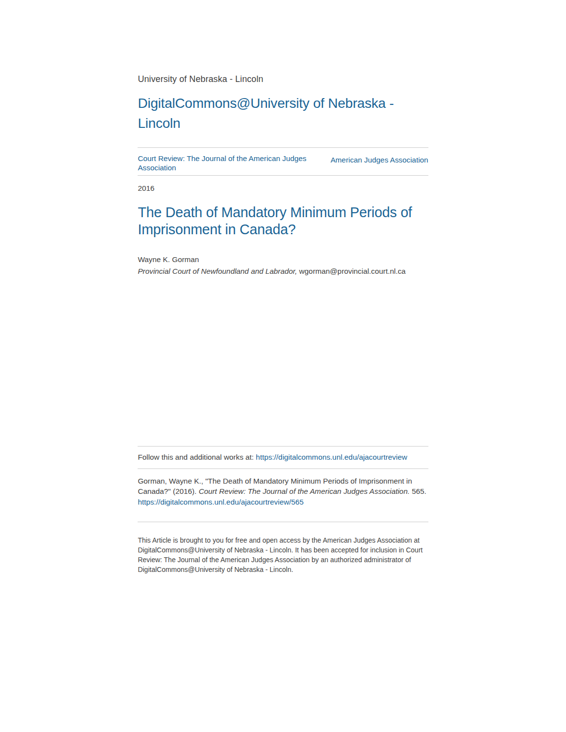University of Nebraska - Lincoln
DigitalCommons@University of Nebraska - Lincoln
Court Review: The Journal of the American Judges Association
American Judges Association
2016
The Death of Mandatory Minimum Periods of Imprisonment in Canada?
Wayne K. Gorman
Provincial Court of Newfoundland and Labrador, wgorman@provincial.court.nl.ca
Follow this and additional works at: https://digitalcommons.unl.edu/ajacourtreview
Gorman, Wayne K., "The Death of Mandatory Minimum Periods of Imprisonment in Canada?" (2016). Court Review: The Journal of the American Judges Association. 565.
https://digitalcommons.unl.edu/ajacourtreview/565
This Article is brought to you for free and open access by the American Judges Association at DigitalCommons@University of Nebraska - Lincoln. It has been accepted for inclusion in Court Review: The Journal of the American Judges Association by an authorized administrator of DigitalCommons@University of Nebraska - Lincoln.